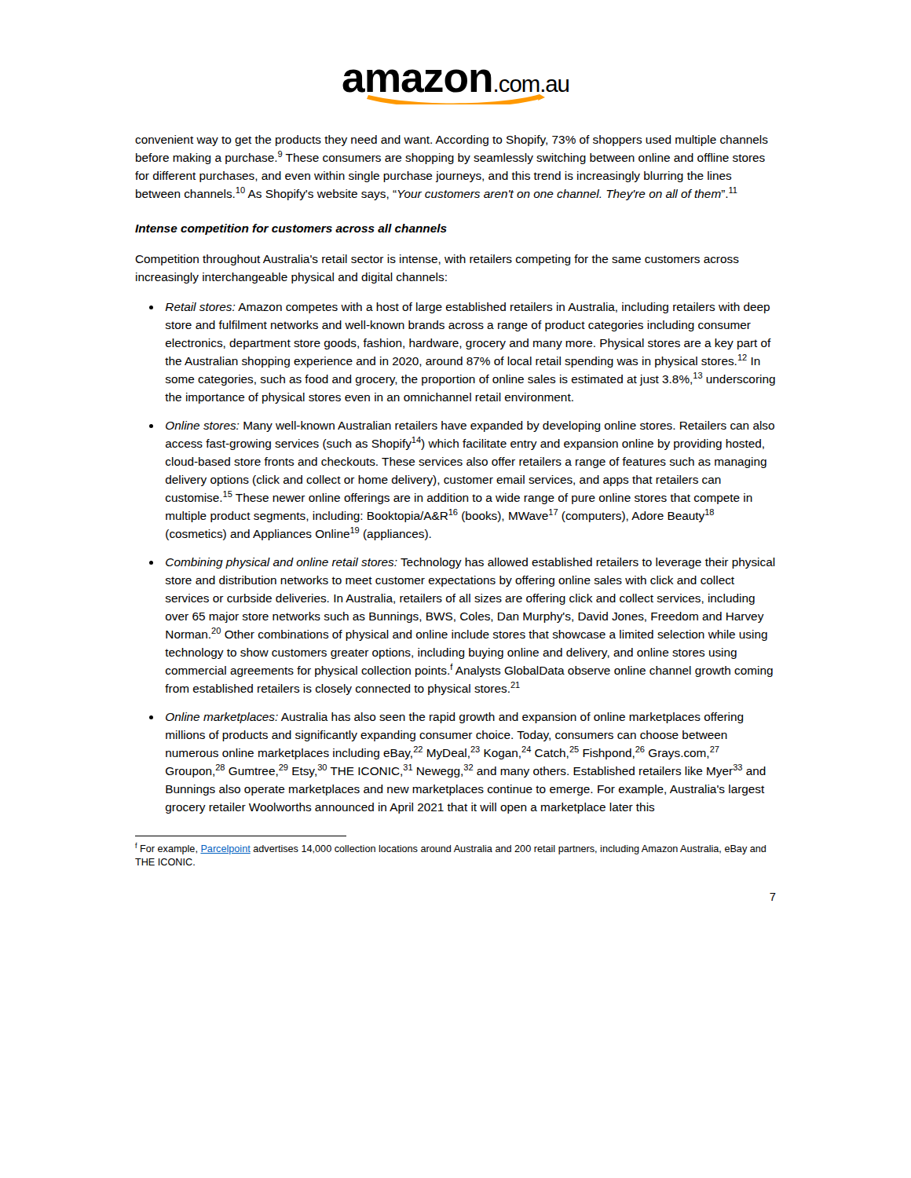amazon.com.au
convenient way to get the products they need and want. According to Shopify, 73% of shoppers used multiple channels before making a purchase.9 These consumers are shopping by seamlessly switching between online and offline stores for different purchases, and even within single purchase journeys, and this trend is increasingly blurring the lines between channels.10 As Shopify's website says, “Your customers aren't on one channel. They're on all of them”.11
Intense competition for customers across all channels
Competition throughout Australia's retail sector is intense, with retailers competing for the same customers across increasingly interchangeable physical and digital channels:
Retail stores: Amazon competes with a host of large established retailers in Australia, including retailers with deep store and fulfilment networks and well-known brands across a range of product categories including consumer electronics, department store goods, fashion, hardware, grocery and many more. Physical stores are a key part of the Australian shopping experience and in 2020, around 87% of local retail spending was in physical stores.12 In some categories, such as food and grocery, the proportion of online sales is estimated at just 3.8%,13 underscoring the importance of physical stores even in an omnichannel retail environment.
Online stores: Many well-known Australian retailers have expanded by developing online stores. Retailers can also access fast-growing services (such as Shopify14) which facilitate entry and expansion online by providing hosted, cloud-based store fronts and checkouts. These services also offer retailers a range of features such as managing delivery options (click and collect or home delivery), customer email services, and apps that retailers can customise.15 These newer online offerings are in addition to a wide range of pure online stores that compete in multiple product segments, including: Booktopia/A&R16 (books), MWave17 (computers), Adore Beauty18 (cosmetics) and Appliances Online19 (appliances).
Combining physical and online retail stores: Technology has allowed established retailers to leverage their physical store and distribution networks to meet customer expectations by offering online sales with click and collect services or curbside deliveries. In Australia, retailers of all sizes are offering click and collect services, including over 65 major store networks such as Bunnings, BWS, Coles, Dan Murphy's, David Jones, Freedom and Harvey Norman.20 Other combinations of physical and online include stores that showcase a limited selection while using technology to show customers greater options, including buying online and delivery, and online stores using commercial agreements for physical collection points.f Analysts GlobalData observe online channel growth coming from established retailers is closely connected to physical stores.21
Online marketplaces: Australia has also seen the rapid growth and expansion of online marketplaces offering millions of products and significantly expanding consumer choice. Today, consumers can choose between numerous online marketplaces including eBay,22 MyDeal,23 Kogan,24 Catch,25 Fishpond,26 Grays.com,27 Groupon,28 Gumtree,29 Etsy,30 THE ICONIC,31 Newegg,32 and many others. Established retailers like Myer33 and Bunnings also operate marketplaces and new marketplaces continue to emerge. For example, Australia's largest grocery retailer Woolworths announced in April 2021 that it will open a marketplace later this
f For example, Parcelpoint advertises 14,000 collection locations around Australia and 200 retail partners, including Amazon Australia, eBay and THE ICONIC.
7